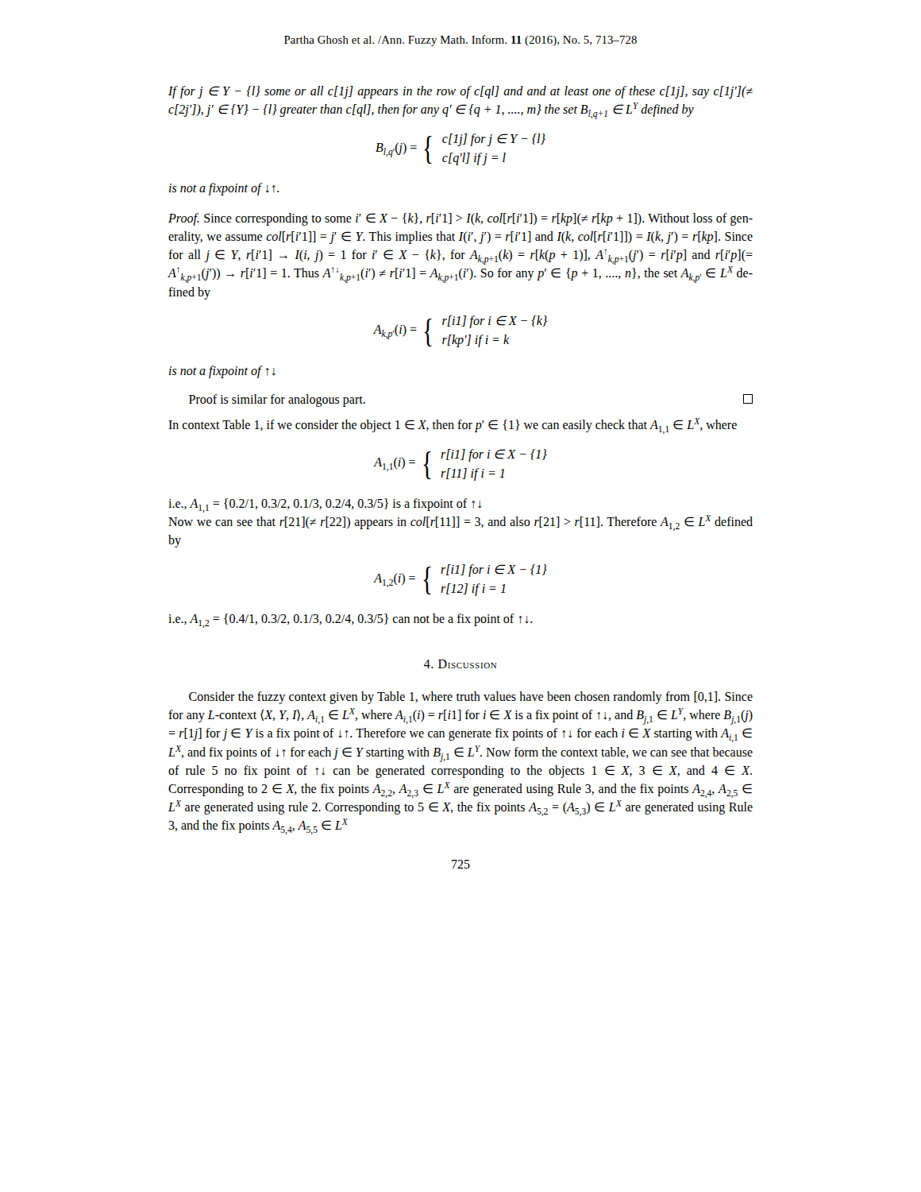Partha Ghosh et al. /Ann. Fuzzy Math. Inform. 11 (2016), No. 5, 713–728
If for j ∈ Y − {l} some or all c[1j] appears in the row of c[ql] and and at least one of these c[1j], say c[1j′](≠ c[2j′]), j′ ∈ {Y} − {l} greater than c[ql], then for any q′ ∈ {q + 1, ...., m} the set Bl,q+1 ∈ LY defined by
Bl,q′(j) = { c[1j] for j ∈ Y − {l} c[q′l] if j = l
is not a fixpoint of ↓↑.
Proof. Since corresponding to some i′ ∈ X − {k}, r[i′1] > I(k, col[r[i′1]) = r[kp](≠ r[kp + 1]). Without loss of generality, we assume col[r[i′1]] = j′ ∈ Y. This implies that I(i′, j′) = r[i′1] and I(k, col[r[i′1]]) = I(k, j′) = r[kp]. Since for all j ∈ Y, r[i′1] → I(i, j) = 1 for i′ ∈ X − {k}, for Ak,p+1(k) = r[k(p + 1)], A↑k,p+1(j′) = r[i′p] and r[i′p](= A↑k,p+1(j′)) → r[i′1] = 1. Thus A↑↓k,p+1(i′) ≠ r[i′1] = Ak,p+1(i′). So for any p′ ∈ {p + 1, ...., n}, the set Ak,p′ ∈ LX defined by
Ak,p′(i) = { r[i1] for i ∈ X − {k} r[kp′] if i = k
is not a fixpoint of ↑↓
Proof is similar for analogous part.
In context Table 1, if we consider the object 1 ∈ X, then for p′ ∈ {1} we can easily check that A1,1 ∈ LX, where
A1,1(i) = { r[i1] for i ∈ X − {1} r[11] if i = 1
i.e., A1,1 = {0.2/1, 0.3/2, 0.1/3, 0.2/4, 0.3/5} is a fixpoint of ↑↓
Now we can see that r[21](≠ r[22]) appears in col[r[11]] = 3, and also r[21] > r[11]. Therefore A1,2 ∈ LX defined by
A1,2(i) = { r[i1] for i ∈ X − {1} r[12] if i = 1
i.e., A1,2 = {0.4/1, 0.3/2, 0.1/3, 0.2/4, 0.3/5} can not be a fix point of ↑↓.
4. Discussion
Consider the fuzzy context given by Table 1, where truth values have been chosen randomly from [0,1]. Since for any L-context ⟨X, Y, I⟩, Ai,1 ∈ LX, where Ai,1(i) = r[i1] for i ∈ X is a fix point of ↑↓, and Bj,1 ∈ LY, where Bj,1(j) = r[1j] for j ∈ Y is a fix point of ↓↑. Therefore we can generate fix points of ↑↓ for each i ∈ X starting with Ai,1 ∈ LX, and fix points of ↓↑ for each j ∈ Y starting with Bj,1 ∈ LY. Now form the context table, we can see that because of rule 5 no fix point of ↑↓ can be generated corresponding to the objects 1 ∈ X, 3 ∈ X, and 4 ∈ X. Corresponding to 2 ∈ X, the fix points A2,2, A2,3 ∈ LX are generated using Rule 3, and the fix points A2,4, A2,5 ∈ LX are generated using rule 2. Corresponding to 5 ∈ X, the fix points A5,2 = (A5,3) ∈ LX are generated using Rule 3, and the fix points A5,4, A5,5 ∈ LX
725